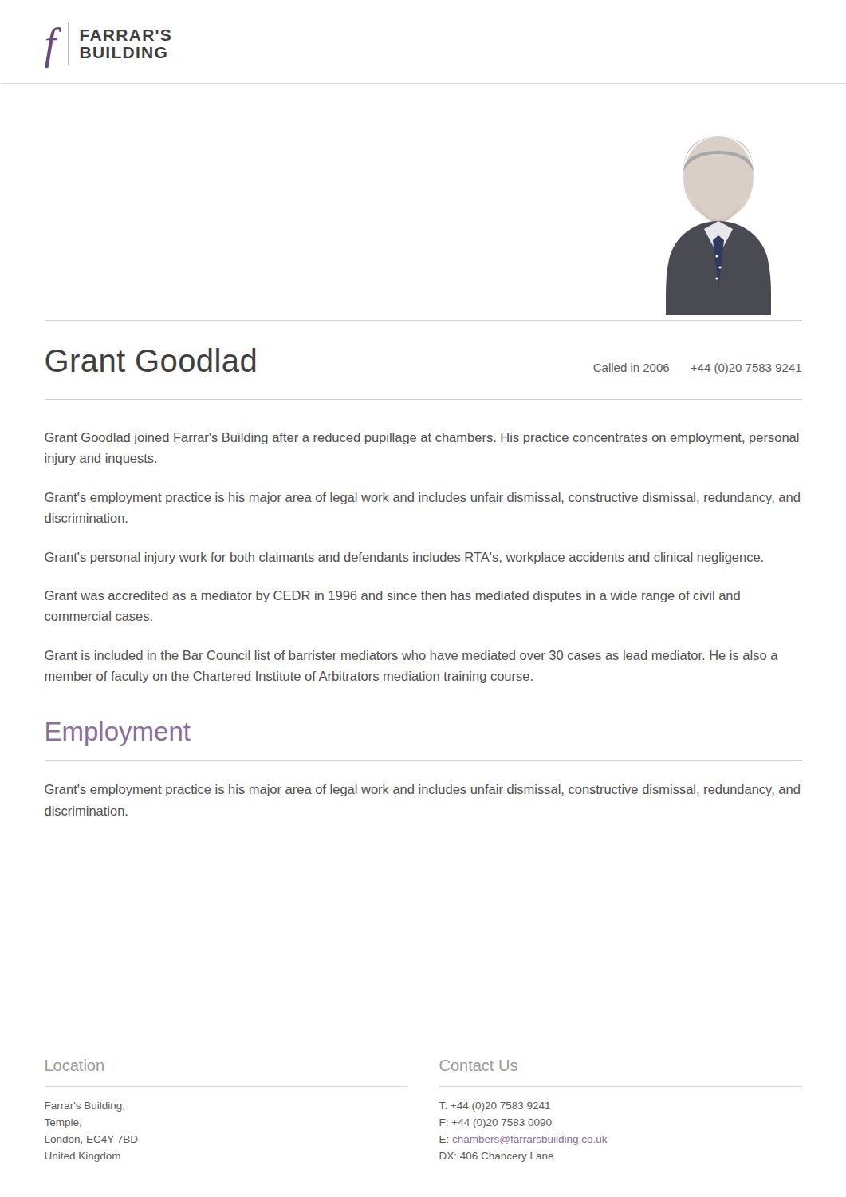f
Farrar's
Building
Grant Goodlad
Called in 2006 +44 (0)20 7583 9241
Grant Goodlad joined Farrar's Building after a reduced pupillage at chambers. His practice concentrates on employment, personal injury and inquests.
Grant's employment practice is his major area of legal work and includes unfair dismissal, constructive dismissal, redundancy, and discrimination.
Grant's personal injury work for both claimants and defendants includes RTA's, workplace accidents and clinical negligence.
Grant was accredited as a mediator by CEDR in 1996 and since then has mediated disputes in a wide range of civil and commercial cases.
Grant is included in the Bar Council list of barrister mediators who have mediated over 30 cases as lead mediator. He is also a member of faculty on the Chartered Institute of Arbitrators mediation training course.
Employment
Grant's employment practice is his major area of legal work and includes unfair dismissal, constructive dismissal, redundancy, and discrimination.
Location
Farrar's Building,
Temple,
London, EC4Y 7BD
United Kingdom
Contact Us
T: +44 (0)20 7583 9241
F: +44 (0)20 7583 0090
E: chambers@farrarsbuilding.co.uk
DX: 406 Chancery Lane